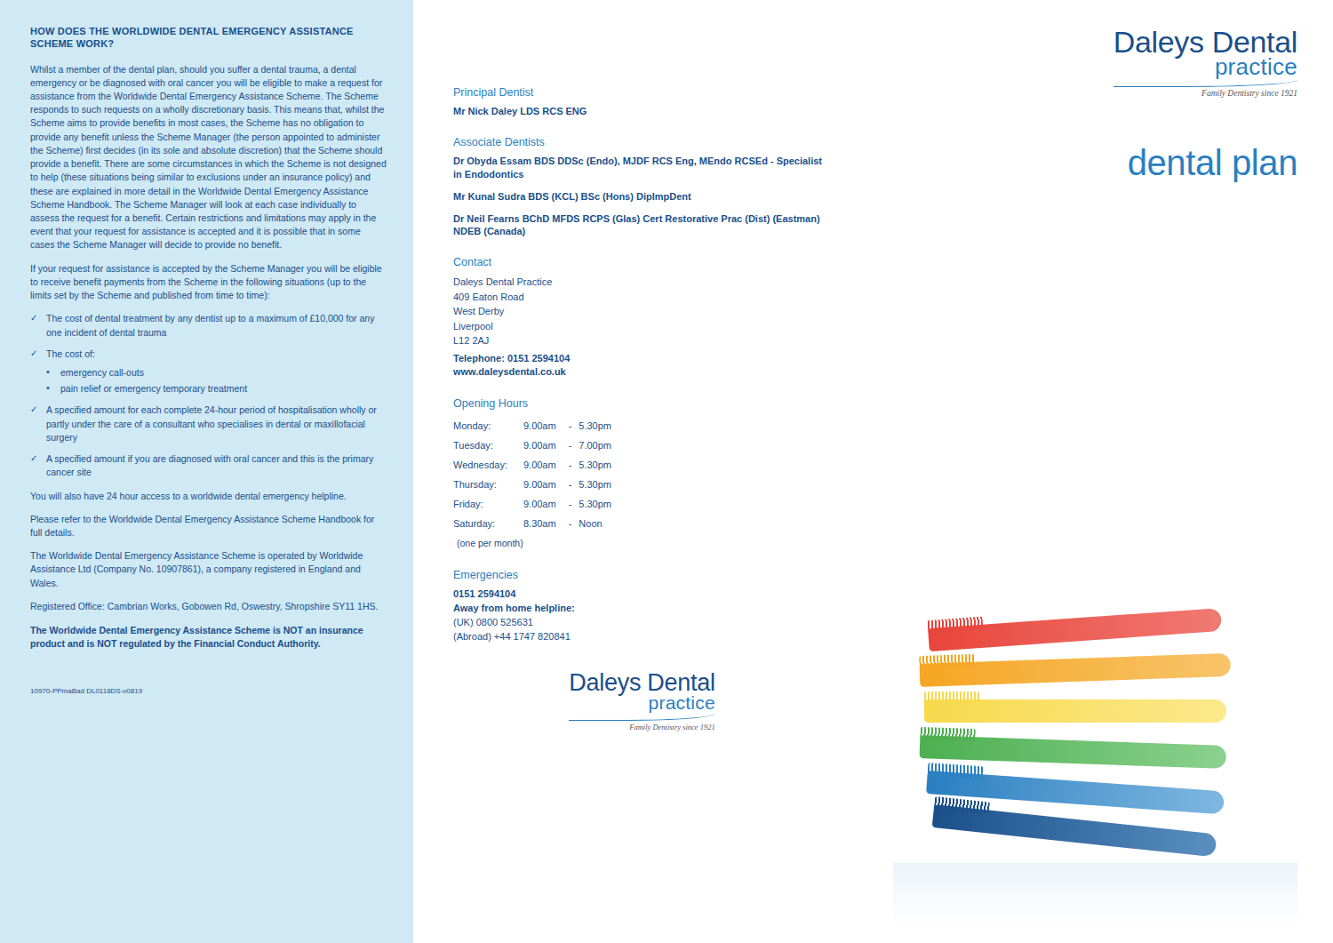How does the Worldwide Dental Emergency Assistance Scheme work?
Whilst a member of the dental plan, should you suffer a dental trauma, a dental emergency or be diagnosed with oral cancer you will be eligible to make a request for assistance from the Worldwide Dental Emergency Assistance Scheme. The Scheme responds to such requests on a wholly discretionary basis. This means that, whilst the Scheme aims to provide benefits in most cases, the Scheme has no obligation to provide any benefit unless the Scheme Manager (the person appointed to administer the Scheme) first decides (in its sole and absolute discretion) that the Scheme should provide a benefit. There are some circumstances in which the Scheme is not designed to help (these situations being similar to exclusions under an insurance policy) and these are explained in more detail in the Worldwide Dental Emergency Assistance Scheme Handbook. The Scheme Manager will look at each case individually to assess the request for a benefit. Certain restrictions and limitations may apply in the event that your request for assistance is accepted and it is possible that in some cases the Scheme Manager will decide to provide no benefit.
If your request for assistance is accepted by the Scheme Manager you will be eligible to receive benefit payments from the Scheme in the following situations (up to the limits set by the Scheme and published from time to time):
The cost of dental treatment by any dentist up to a maximum of £10,000 for any one incident of dental trauma
The cost of:
emergency call-outs
pain relief or emergency temporary treatment
A specified amount for each complete 24-hour period of hospitalisation wholly or partly under the care of a consultant who specialises in dental or maxillofacial surgery
A specified amount if you are diagnosed with oral cancer and this is the primary cancer site
You will also have 24 hour access to a worldwide dental emergency helpline.
Please refer to the Worldwide Dental Emergency Assistance Scheme Handbook for full details.
The Worldwide Dental Emergency Assistance Scheme is operated by Worldwide Assistance Ltd (Company No. 10907861), a company registered in England and Wales.
Registered Office: Cambrian Works, Gobowen Rd, Oswestry, Shropshire SY11 1HS.
The Worldwide Dental Emergency Assistance Scheme is NOT an insurance product and is NOT regulated by the Financial Conduct Authority.
10970-PPmaBad DL0118DS-v0819
Principal Dentist
Mr Nick Daley LDS RCS ENG
Associate Dentists
Dr Obyda Essam BDS DDSc (Endo), MJDF RCS Eng, MEndo RCSEd - Specialist in Endodontics
Mr Kunal Sudra BDS (KCL) BSc (Hons) DipImpDent
Dr Neil Fearns BChD MFDS RCPS (Glas) Cert Restorative Prac (Dist) (Eastman) NDEB (Canada)
Contact
Daleys Dental Practice
409 Eaton Road
West Derby
Liverpool
L12 2AJ
Telephone: 0151 2594104
www.daleysdental.co.uk
Opening Hours
| Monday: | 9.00am | - | 5.30pm |
| Tuesday: | 9.00am | - | 7.00pm |
| Wednesday: | 9.00am | - | 5.30pm |
| Thursday: | 9.00am | - | 5.30pm |
| Friday: | 9.00am | - | 5.30pm |
| Saturday: | 8.30am | - | Noon |
(one per month)
Emergencies
0151 2594104
Away from home helpline:
(UK) 0800 525631
(Abroad) +44 1747 820841
Daleys Dental practice Family Dentistry since 1921
Daleys Dental practice Family Dentistry since 1921
dental plan